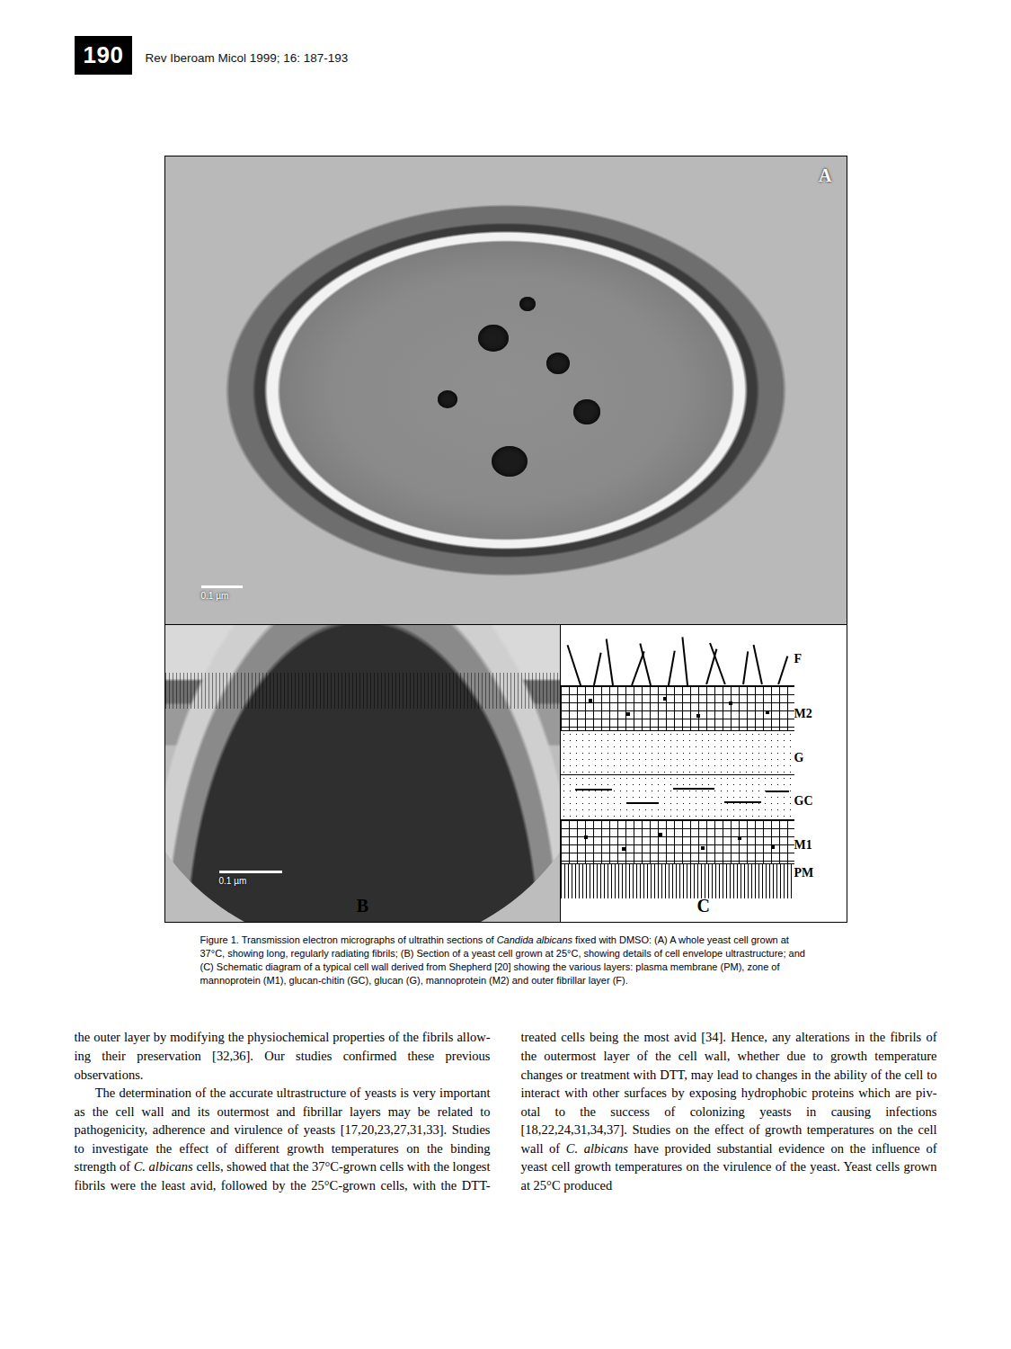190
Rev Iberoam Micol 1999; 16: 187-193
A 0.1 µm
0.1 µm B
F M2 G GC M1 PM
C
Figure 1. Transmission electron micrographs of ultrathin sections of Candida albicans fixed with DMSO: (A) A whole yeast cell grown at 37°C, showing long, regularly radiating fibrils; (B) Section of a yeast cell grown at 25°C, showing details of cell envelope ultrastructure; and (C) Schematic diagram of a typical cell wall derived from Shepherd [20] showing the various layers: plasma membrane (PM), zone of mannoprotein (M1), glucan-chitin (GC), glucan (G), mannoprotein (M2) and outer fibrillar layer (F).
the outer layer by modifying the physiochemical properties of the fibrils allowing their preservation [32,36]. Our studies confirmed these previous observations.
The determination of the accurate ultrastructure of yeasts is very important as the cell wall and its outermost and fibrillar layers may be related to pathogenicity, adherence and virulence of yeasts [17,20,23,27,31,33]. Studies to investigate the effect of different growth temperatures on the binding strength of C. albicans cells, showed that the 37°C-grown cells with the longest fibrils were the least avid, followed by the 25°C-grown cells, with the DTT-treated cells being the most avid [34]. Hence, any alterations in the fibrils of the outermost layer of the cell wall, whether due to growth temperature changes or treatment with DTT, may lead to changes in the ability of the cell to interact with other surfaces by exposing hydrophobic proteins which are pivotal to the success of colonizing yeasts in causing infections [18,22,24,31,34,37]. Studies on the effect of growth temperatures on the cell wall of C. albicans have provided substantial evidence on the influence of yeast cell growth temperatures on the virulence of the yeast. Yeast cells grown at 25°C produced